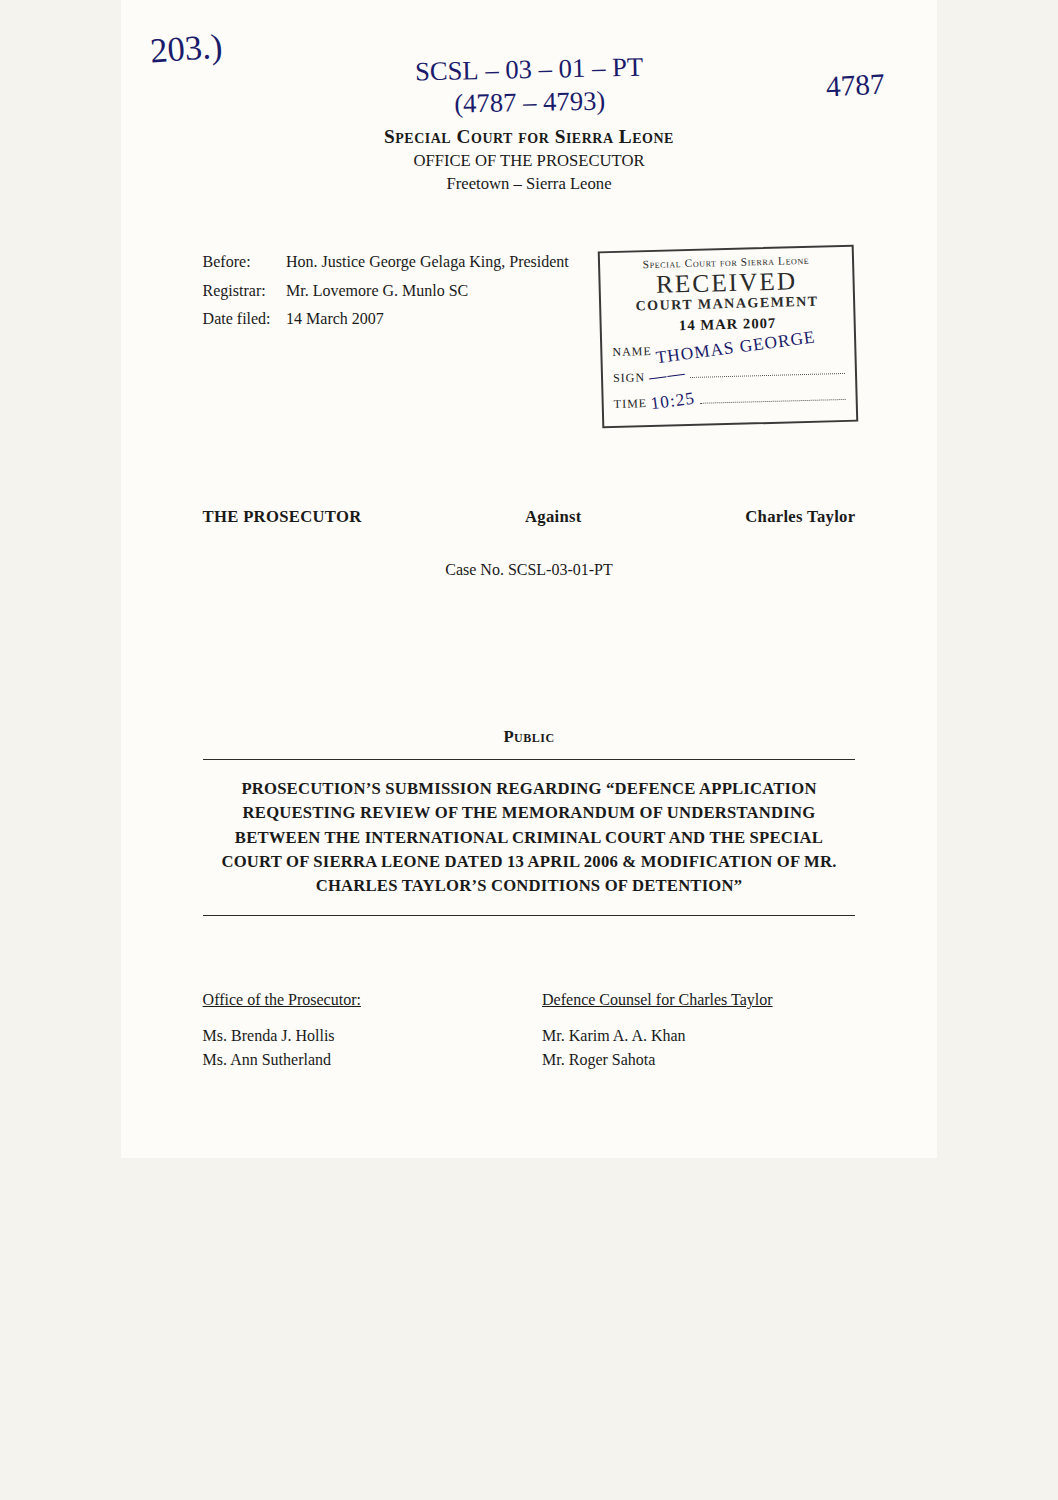203.)
SCSL – 03 – 01 – PT
(4787 – 4793)
4787
Special Court for Sierra Leone
OFFICE OF THE PROSECUTOR
Freetown – Sierra Leone
| Before: | Hon. Justice George Gelaga King, President |
| Registrar: | Mr. Lovemore G. Munlo SC |
| Date filed: | 14 March 2007 |
Special Court for Sierra Leone
RECEIVED
COURT MANAGEMENT
14 MAR 2007
NAME THOMAS GEORGE
SIGN——
TIME 10:25
THE PROSECUTOR Against Charles Taylor
Case No. SCSL-03-01-PT
Public
PROSECUTION’S SUBMISSION REGARDING “DEFENCE APPLICATION REQUESTING REVIEW OF THE MEMORANDUM OF UNDERSTANDING BETWEEN THE INTERNATIONAL CRIMINAL COURT AND THE SPECIAL COURT OF SIERRA LEONE DATED 13 APRIL 2006 & MODIFICATION OF MR. CHARLES TAYLOR’S CONDITIONS OF DETENTION”
Office of the Prosecutor:
Ms. Brenda J. Hollis
Ms. Ann Sutherland
Defence Counsel for Charles Taylor
Mr. Karim A. A. Khan
Mr. Roger Sahota